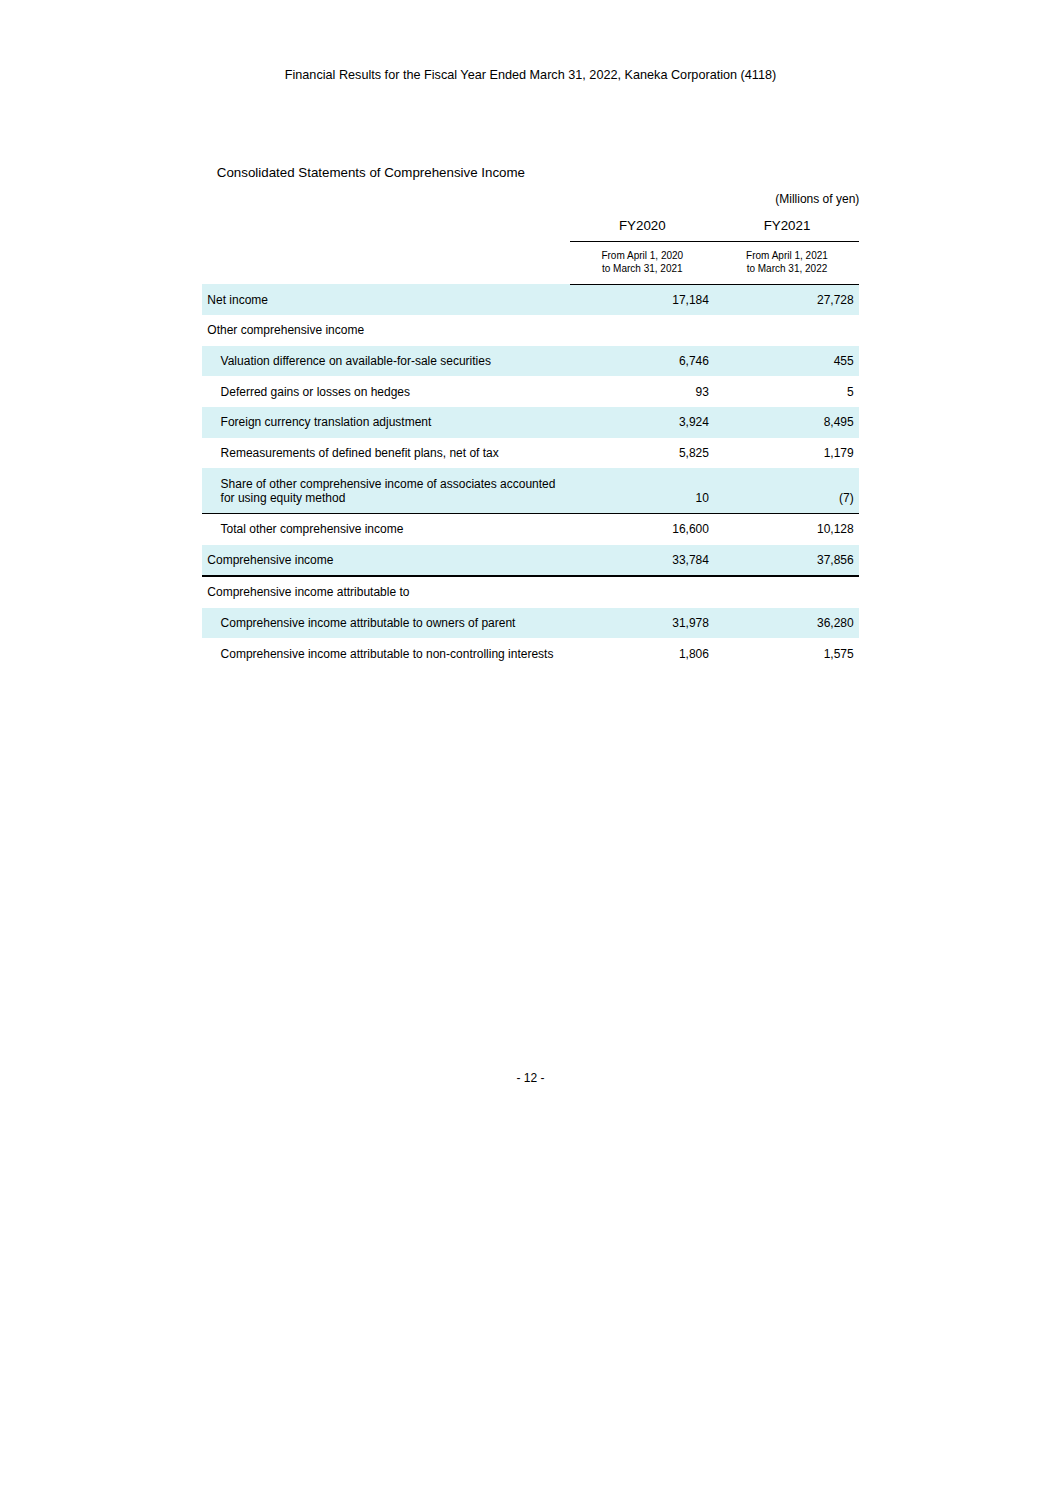Financial Results for the Fiscal Year Ended March 31, 2022, Kaneka Corporation (4118)
Consolidated Statements of Comprehensive Income
(Millions of yen)
| | FY2020 | FY2021 |
| --- | --- | --- |
| | From April 1, 2020 to March 31, 2021 | From April 1, 2021 to March 31, 2022 |
| Net income | 17,184 | 27,728 |
| Other comprehensive income | | |
| Valuation difference on available-for-sale securities | 6,746 | 455 |
| Deferred gains or losses on hedges | 93 | 5 |
| Foreign currency translation adjustment | 3,924 | 8,495 |
| Remeasurements of defined benefit plans, net of tax | 5,825 | 1,179 |
| Share of other comprehensive income of associates accounted for using equity method | 10 | (7) |
| Total other comprehensive income | 16,600 | 10,128 |
| Comprehensive income | 33,784 | 37,856 |
| Comprehensive income attributable to | | |
| Comprehensive income attributable to owners of parent | 31,978 | 36,280 |
| Comprehensive income attributable to non-controlling interests | 1,806 | 1,575 |
- 12 -